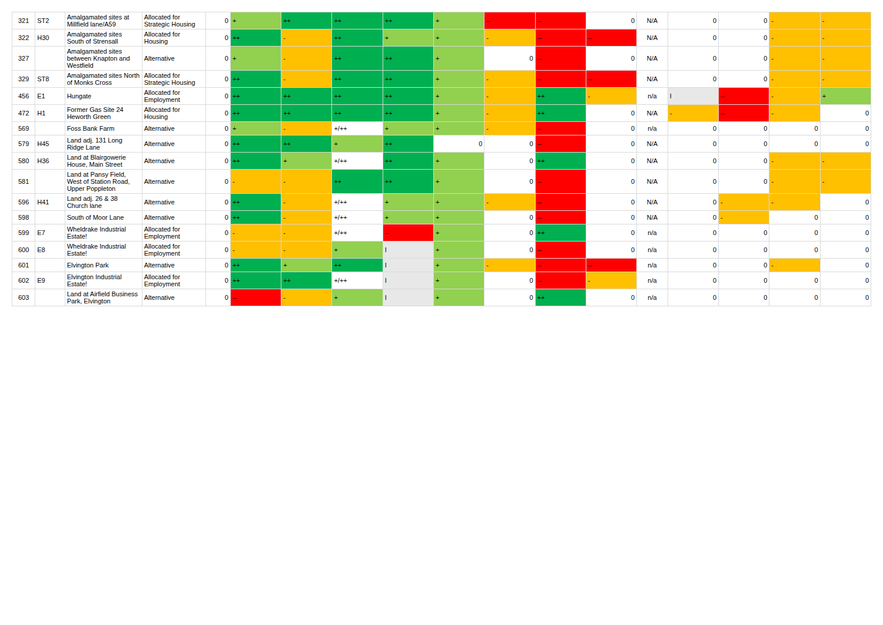| 321 | ST2 | Amalgamated sites at Millfield lane/A59 | Allocated for Strategic Housing | 0 | + | ++ | ++ | ++ | + | -- | -- | 0 | N/A | 0 | 0 | - | - |
| 322 | H30 | Amalgamated sites South of Strensall | Allocated for Housing | 0 | ++ | - | ++ | + | + | - | -- | -- | N/A | 0 | 0 | - | - |
| 327 | | Amalgamated sites between Knapton and Westfield | Alternative | 0 | + | - | ++ | ++ | + | 0 | -- | 0 | N/A | 0 | 0 | - | - |
| 329 | ST8 | Amalgamated sites North of Monks Cross | Allocated for Strategic Housing | 0 | ++ | - | ++ | ++ | + | - | -- | -- | N/A | 0 | 0 | - | - |
| 456 | E1 | Hungate | Allocated for Employment | 0 | ++ | ++ | ++ | ++ | + | - | ++ | - | n/a | I | -- | - | + |
| 472 | H1 | Former Gas Site 24 Heworth Green | Allocated for Housing | 0 | ++ | ++ | ++ | ++ | + | - | ++ | 0 | N/A | - | -- | - | 0 |
| 569 | | Foss Bank Farm | Alternative | 0 | + | - | +/++ | + | + | - | -- | 0 | n/a | 0 | 0 | 0 | 0 |
| 579 | H45 | Land adj. 131 Long Ridge Lane | Alternative | 0 | ++ | ++ | + | ++ | 0 | 0 | -- | 0 | N/A | 0 | 0 | 0 | 0 |
| 580 | H36 | Land at Blairgowerie House, Main Street | Alternative | 0 | ++ | + | +/++ | ++ | + | 0 | ++ | 0 | N/A | 0 | 0 | - | - |
| 581 | | Land at Pansy Field, West of Station Road, Upper Poppleton | Alternative | 0 | - | - | ++ | ++ | + | 0 | -- | 0 | N/A | 0 | 0 | - | - |
| 596 | H41 | Land adj. 26 & 38 Church lane | Alternative | 0 | ++ | - | +/++ | + | + | - | -- | 0 | N/A | 0 | - | - | 0 |
| 598 | | South of Moor Lane | Alternative | 0 | ++ | - | +/++ | + | + | 0 | -- | 0 | N/A | 0 | - | 0 | 0 |
| 599 | E7 | Wheldrake Industrial Estate! | Allocated for Employment | 0 | - | - | +/++ | -- | + | 0 | ++ | 0 | n/a | 0 | 0 | 0 | 0 |
| 600 | E8 | Wheldrake Industrial Estate! | Allocated for Employment | 0 | - | - | + | I | + | 0 | -- | 0 | n/a | 0 | 0 | 0 | 0 |
| 601 | | Elvington Park | Alternative | 0 | ++ | + | ++ | I | + | - | -- | -- | n/a | 0 | 0 | - | 0 |
| 602 | E9 | Elvington Industrial Estate! | Allocated for Employment | 0 | ++ | ++ | +/++ | I | + | 0 | -- | - | n/a | 0 | 0 | 0 | 0 |
| 603 | | Land at Airfield Business Park, Elvington | Alternative | 0 | -- | - | + | I | + | 0 | ++ | 0 | n/a | 0 | 0 | 0 | 0 |